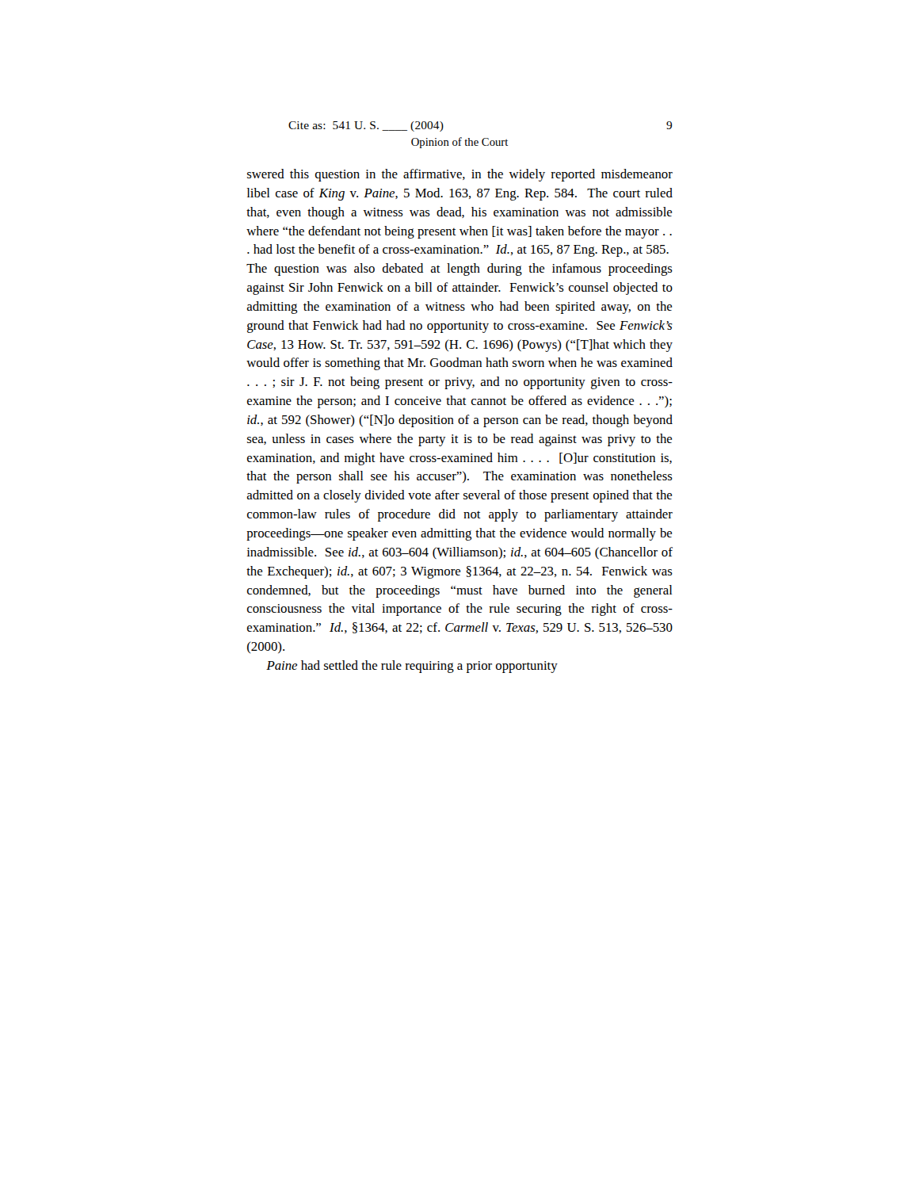Cite as: 541 U. S. ____ (2004) 9
Opinion of the Court
swered this question in the affirmative, in the widely reported misdemeanor libel case of King v. Paine, 5 Mod. 163, 87 Eng. Rep. 584. The court ruled that, even though a witness was dead, his examination was not admissible where “the defendant not being present when [it was] taken before the mayor . . . had lost the benefit of a cross-examination.” Id., at 165, 87 Eng. Rep., at 585. The question was also debated at length during the infamous proceedings against Sir John Fenwick on a bill of attainder. Fenwick’s counsel objected to admitting the examination of a witness who had been spirited away, on the ground that Fenwick had had no opportunity to cross-examine. See Fenwick’s Case, 13 How. St. Tr. 537, 591–592 (H. C. 1696) (Powys) (“[T]hat which they would offer is something that Mr. Goodman hath sworn when he was examined . . . ; sir J. F. not being present or privy, and no opportunity given to cross-examine the person; and I conceive that cannot be offered as evidence . . .”); id., at 592 (Shower) (“[N]o deposition of a person can be read, though beyond sea, unless in cases where the party it is to be read against was privy to the examination, and might have cross-examined him . . . . [O]ur constitution is, that the person shall see his accuser”). The examination was nonetheless admitted on a closely divided vote after several of those present opined that the common-law rules of procedure did not apply to parliamentary attainder proceedings—one speaker even admitting that the evidence would normally be inadmissible. See id., at 603–604 (Williamson); id., at 604–605 (Chancellor of the Exchequer); id., at 607; 3 Wigmore §1364, at 22–23, n. 54. Fenwick was condemned, but the proceedings “must have burned into the general consciousness the vital importance of the rule securing the right of cross-examination.” Id., §1364, at 22; cf. Carmell v. Texas, 529 U. S. 513, 526–530 (2000).
Paine had settled the rule requiring a prior opportunity